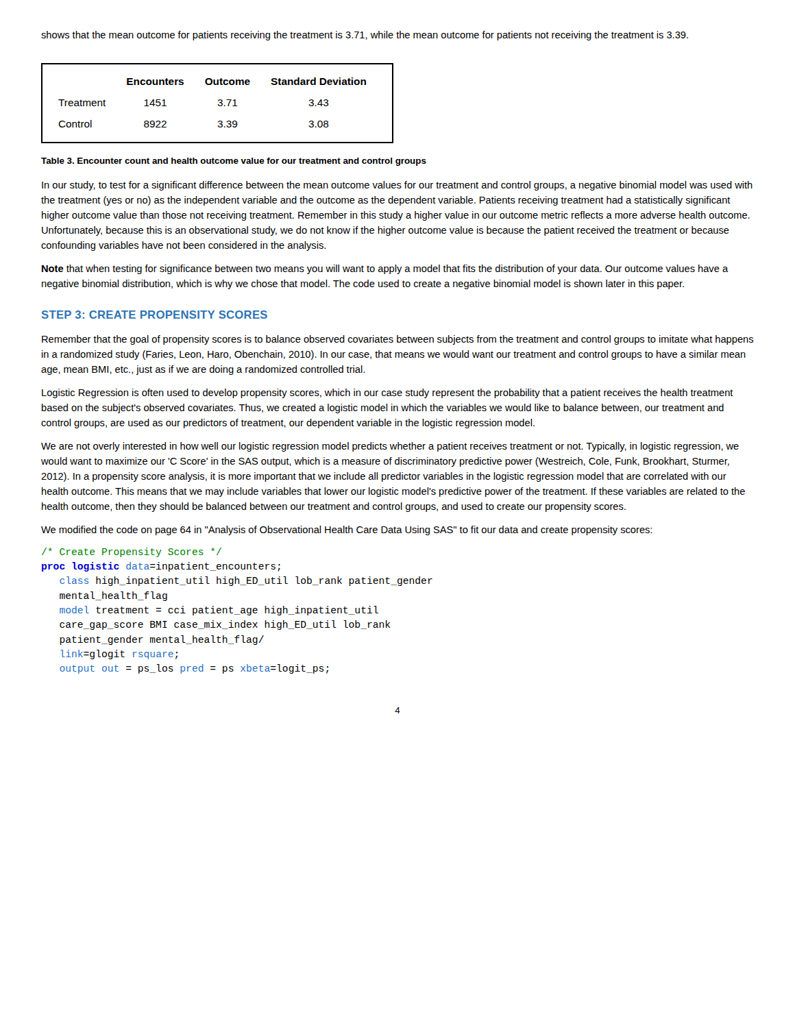shows that the mean outcome for patients receiving the treatment is 3.71, while the mean outcome for patients not receiving the treatment is 3.39.
| | Encounters | Outcome | Standard Deviation |
| --- | --- | --- | --- |
| Treatment | 1451 | 3.71 | 3.43 |
| Control | 8922 | 3.39 | 3.08 |
Table 3. Encounter count and health outcome value for our treatment and control groups
In our study, to test for a significant difference between the mean outcome values for our treatment and control groups, a negative binomial model was used with the treatment (yes or no) as the independent variable and the outcome as the dependent variable. Patients receiving treatment had a statistically significant higher outcome value than those not receiving treatment. Remember in this study a higher value in our outcome metric reflects a more adverse health outcome. Unfortunately, because this is an observational study, we do not know if the higher outcome value is because the patient received the treatment or because confounding variables have not been considered in the analysis.
Note that when testing for significance between two means you will want to apply a model that fits the distribution of your data. Our outcome values have a negative binomial distribution, which is why we chose that model. The code used to create a negative binomial model is shown later in this paper.
STEP 3: CREATE PROPENSITY SCORES
Remember that the goal of propensity scores is to balance observed covariates between subjects from the treatment and control groups to imitate what happens in a randomized study (Faries, Leon, Haro, Obenchain, 2010). In our case, that means we would want our treatment and control groups to have a similar mean age, mean BMI, etc., just as if we are doing a randomized controlled trial.
Logistic Regression is often used to develop propensity scores, which in our case study represent the probability that a patient receives the health treatment based on the subject's observed covariates. Thus, we created a logistic model in which the variables we would like to balance between, our treatment and control groups, are used as our predictors of treatment, our dependent variable in the logistic regression model.
We are not overly interested in how well our logistic regression model predicts whether a patient receives treatment or not. Typically, in logistic regression, we would want to maximize our 'C Score' in the SAS output, which is a measure of discriminatory predictive power (Westreich, Cole, Funk, Brookhart, Sturmer, 2012). In a propensity score analysis, it is more important that we include all predictor variables in the logistic regression model that are correlated with our health outcome. This means that we may include variables that lower our logistic model's predictive power of the treatment. If these variables are related to the health outcome, then they should be balanced between our treatment and control groups, and used to create our propensity scores.
We modified the code on page 64 in "Analysis of Observational Health Care Data Using SAS" to fit our data and create propensity scores:
/* Create Propensity Scores */
proc logistic data=inpatient_encounters;
   class high_inpatient_util high_ED_util lob_rank patient_gender
   mental_health_flag
   model treatment = cci patient_age high_inpatient_util
   care_gap_score BMI case_mix_index high_ED_util lob_rank
   patient_gender mental_health_flag/
   link=glogit rsquare;
   output out = ps_los pred = ps xbeta=logit_ps;
4